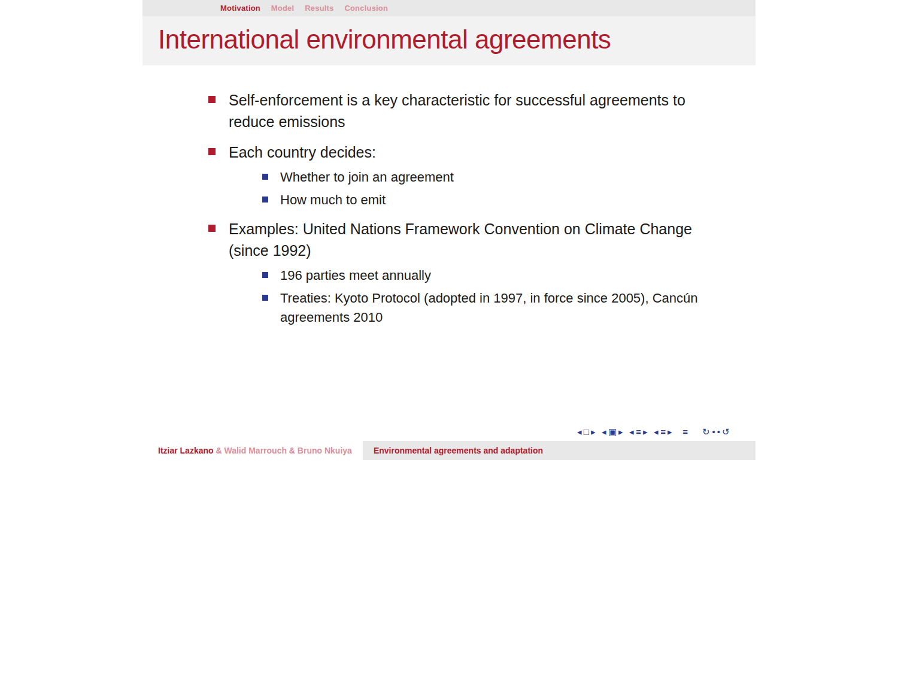Motivation
Model
Results
Conclusion
International environmental agreements
Self-enforcement is a key characteristic for successful agreements to reduce emissions
Each country decides:
Whether to join an agreement
How much to emit
Examples: United Nations Framework Convention on Climate Change (since 1992)
196 parties meet annually
Treaties: Kyoto Protocol (adopted in 1997, in force since 2005), Cancún agreements 2010
◂□▸ ◂▣▸ ◂≡▸ ◂≡▸ ≡ ↻••↺
Itziar Lazkano & Walid Marrouch & Bruno Nkuiya
Environmental agreements and adaptation